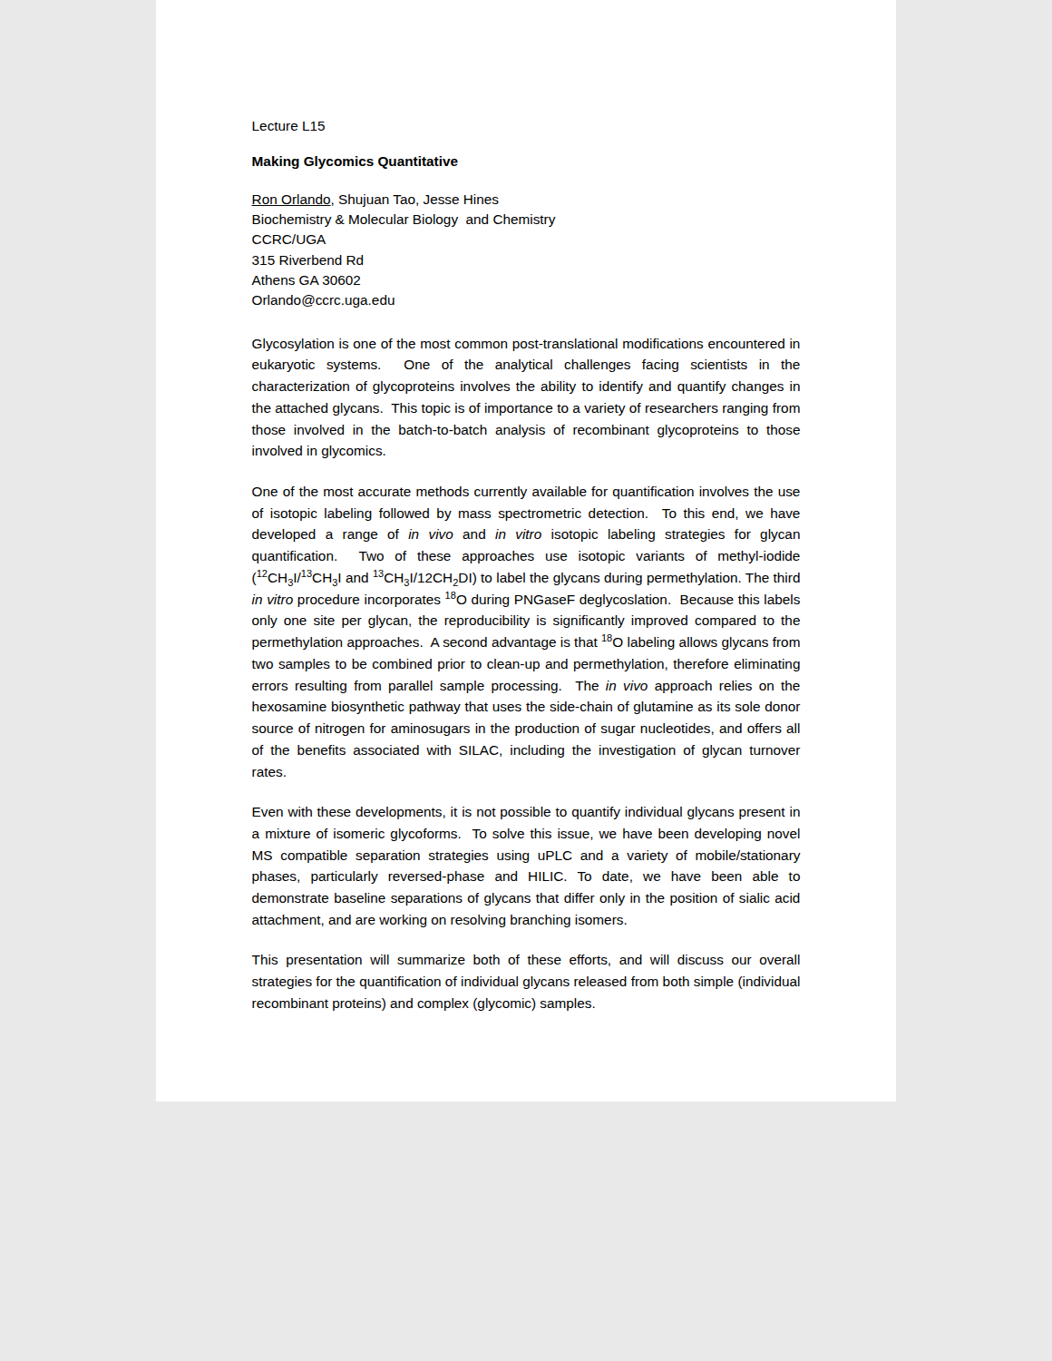Lecture L15
Making Glycomics Quantitative
Ron Orlando, Shujuan Tao, Jesse Hines
Biochemistry & Molecular Biology and Chemistry
CCRC/UGA
315 Riverbend Rd
Athens GA 30602
Orlando@ccrc.uga.edu
Glycosylation is one of the most common post-translational modifications encountered in eukaryotic systems. One of the analytical challenges facing scientists in the characterization of glycoproteins involves the ability to identify and quantify changes in the attached glycans. This topic is of importance to a variety of researchers ranging from those involved in the batch-to-batch analysis of recombinant glycoproteins to those involved in glycomics.
One of the most accurate methods currently available for quantification involves the use of isotopic labeling followed by mass spectrometric detection. To this end, we have developed a range of in vivo and in vitro isotopic labeling strategies for glycan quantification. Two of these approaches use isotopic variants of methyl-iodide (12CH3I/13CH3I and 13CH3I/12CH2DI) to label the glycans during permethylation. The third in vitro procedure incorporates 18O during PNGaseF deglycoslation. Because this labels only one site per glycan, the reproducibility is significantly improved compared to the permethylation approaches. A second advantage is that 18O labeling allows glycans from two samples to be combined prior to clean-up and permethylation, therefore eliminating errors resulting from parallel sample processing. The in vivo approach relies on the hexosamine biosynthetic pathway that uses the side-chain of glutamine as its sole donor source of nitrogen for aminosugars in the production of sugar nucleotides, and offers all of the benefits associated with SILAC, including the investigation of glycan turnover rates.
Even with these developments, it is not possible to quantify individual glycans present in a mixture of isomeric glycoforms. To solve this issue, we have been developing novel MS compatible separation strategies using uPLC and a variety of mobile/stationary phases, particularly reversed-phase and HILIC. To date, we have been able to demonstrate baseline separations of glycans that differ only in the position of sialic acid attachment, and are working on resolving branching isomers.
This presentation will summarize both of these efforts, and will discuss our overall strategies for the quantification of individual glycans released from both simple (individual recombinant proteins) and complex (glycomic) samples.